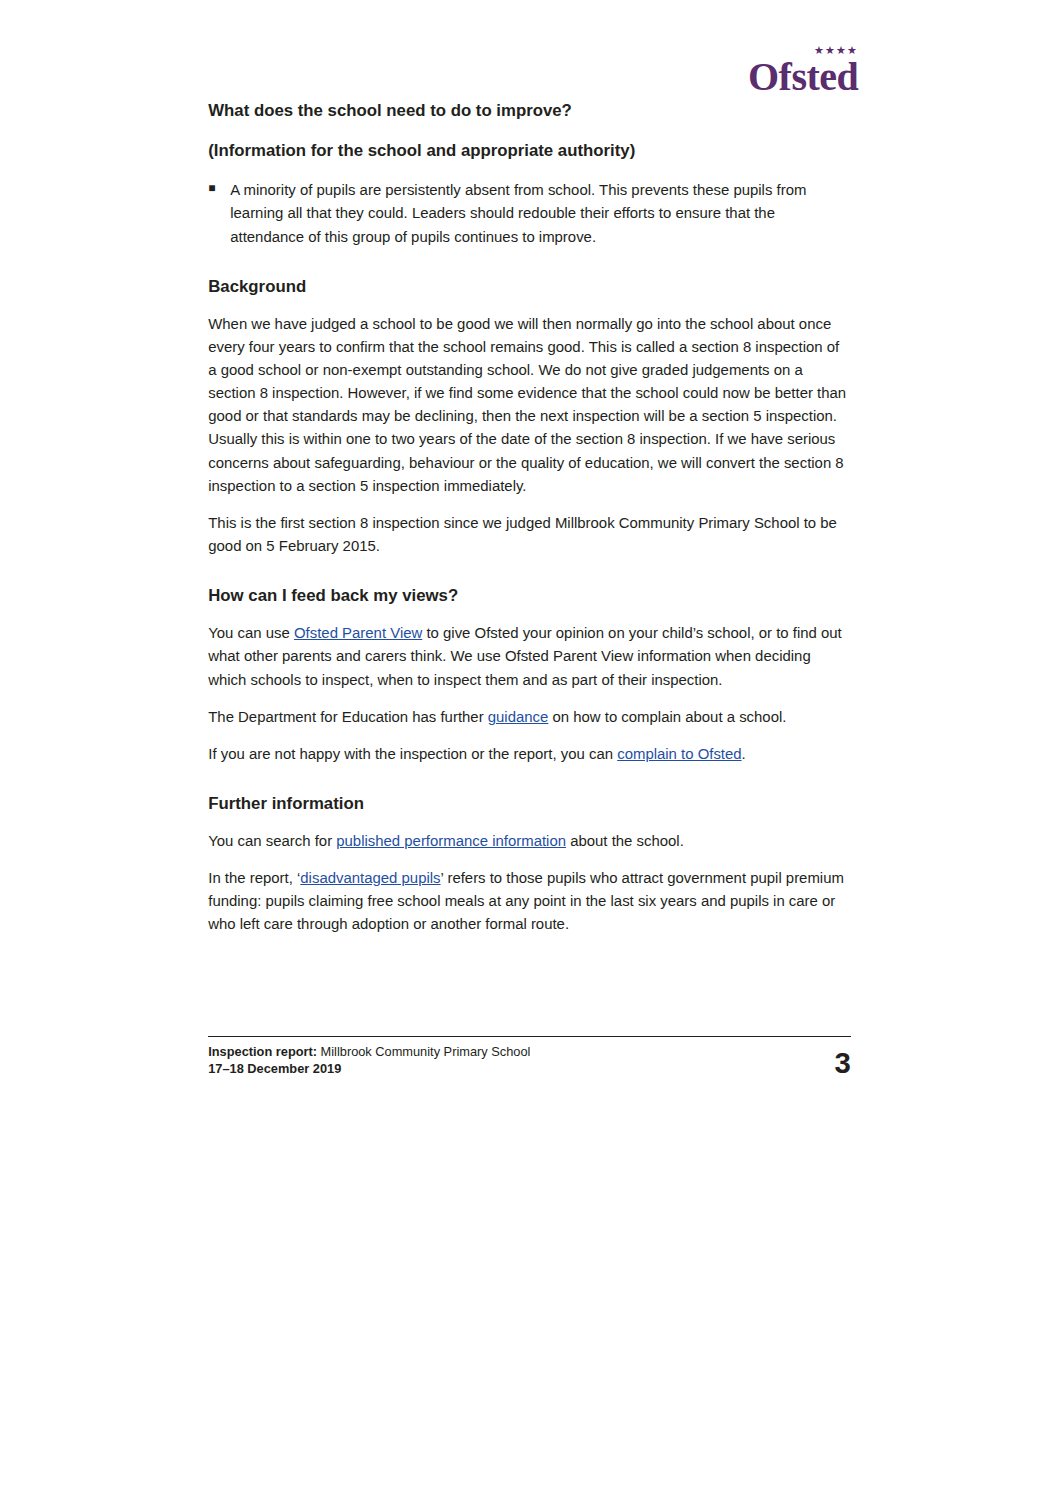★★★★
Ofsted
What does the school need to do to improve?
(Information for the school and appropriate authority)
A minority of pupils are persistently absent from school. This prevents these pupils from learning all that they could. Leaders should redouble their efforts to ensure that the attendance of this group of pupils continues to improve.
Background
When we have judged a school to be good we will then normally go into the school about once every four years to confirm that the school remains good. This is called a section 8 inspection of a good school or non-exempt outstanding school. We do not give graded judgements on a section 8 inspection. However, if we find some evidence that the school could now be better than good or that standards may be declining, then the next inspection will be a section 5 inspection. Usually this is within one to two years of the date of the section 8 inspection. If we have serious concerns about safeguarding, behaviour or the quality of education, we will convert the section 8 inspection to a section 5 inspection immediately.
This is the first section 8 inspection since we judged Millbrook Community Primary School to be good on 5 February 2015.
How can I feed back my views?
You can use Ofsted Parent View to give Ofsted your opinion on your child’s school, or to find out what other parents and carers think. We use Ofsted Parent View information when deciding which schools to inspect, when to inspect them and as part of their inspection.
The Department for Education has further guidance on how to complain about a school.
If you are not happy with the inspection or the report, you can complain to Ofsted.
Further information
You can search for published performance information about the school.
In the report, ‘disadvantaged pupils’ refers to those pupils who attract government pupil premium funding: pupils claiming free school meals at any point in the last six years and pupils in care or who left care through adoption or another formal route.
Inspection report: Millbrook Community Primary School
17–18 December 2019
3